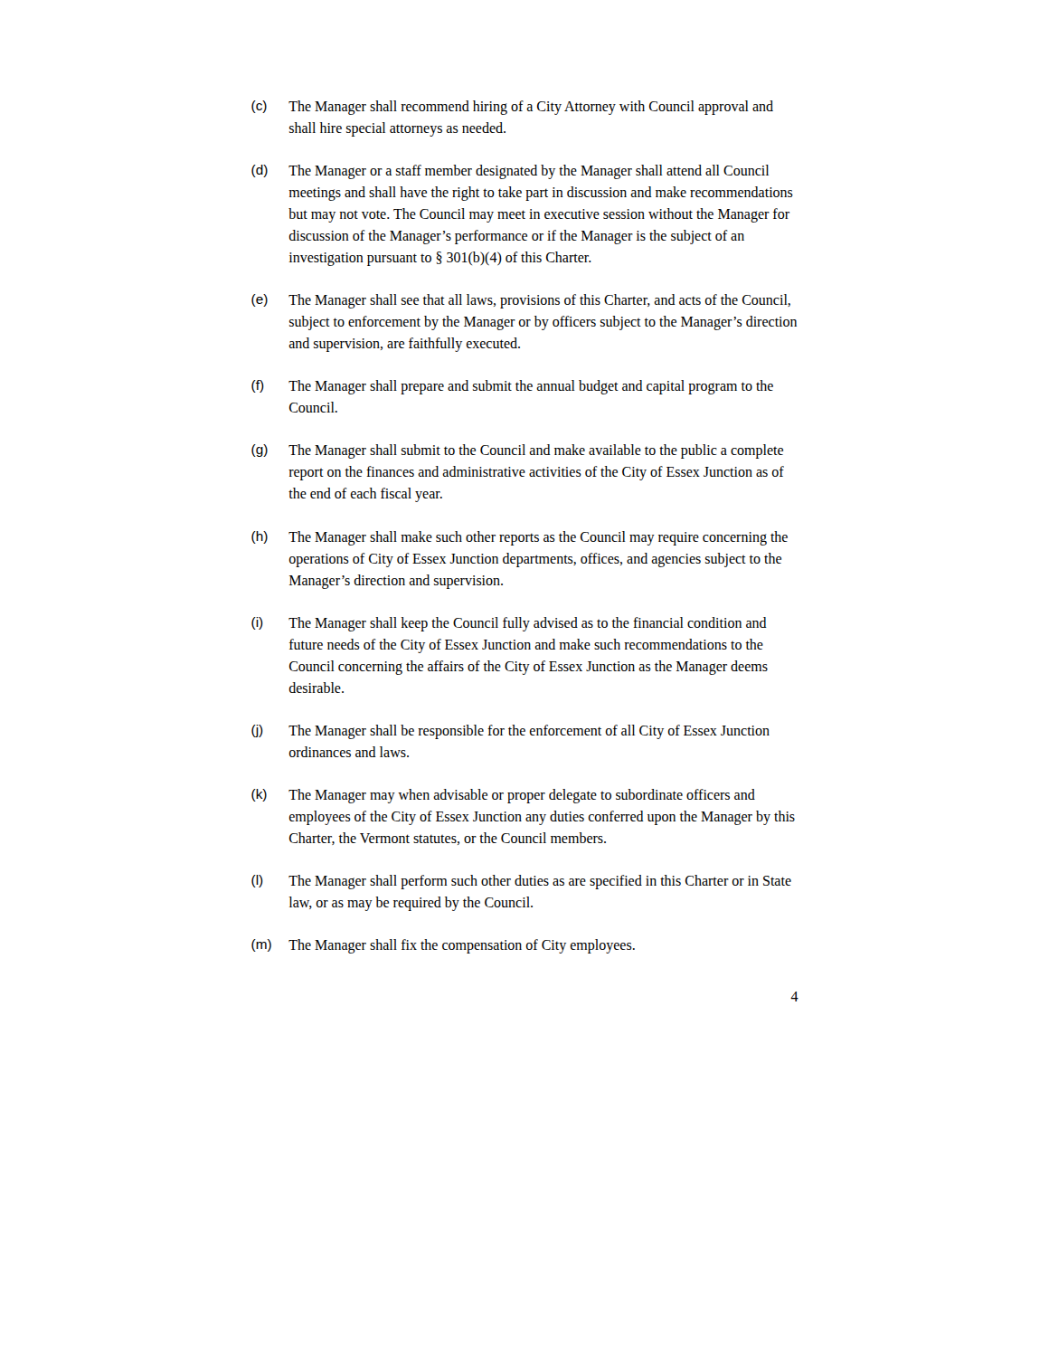(c) The Manager shall recommend hiring of a City Attorney with Council approval and shall hire special attorneys as needed.
(d) The Manager or a staff member designated by the Manager shall attend all Council meetings and shall have the right to take part in discussion and make recommendations but may not vote. The Council may meet in executive session without the Manager for discussion of the Manager’s performance or if the Manager is the subject of an investigation pursuant to § 301(b)(4) of this Charter.
(e) The Manager shall see that all laws, provisions of this Charter, and acts of the Council, subject to enforcement by the Manager or by officers subject to the Manager’s direction and supervision, are faithfully executed.
(f) The Manager shall prepare and submit the annual budget and capital program to the Council.
(g) The Manager shall submit to the Council and make available to the public a complete report on the finances and administrative activities of the City of Essex Junction as of the end of each fiscal year.
(h) The Manager shall make such other reports as the Council may require concerning the operations of City of Essex Junction departments, offices, and agencies subject to the Manager’s direction and supervision.
(i) The Manager shall keep the Council fully advised as to the financial condition and future needs of the City of Essex Junction and make such recommendations to the Council concerning the affairs of the City of Essex Junction as the Manager deems desirable.
(j) The Manager shall be responsible for the enforcement of all City of Essex Junction ordinances and laws.
(k) The Manager may when advisable or proper delegate to subordinate officers and employees of the City of Essex Junction any duties conferred upon the Manager by this Charter, the Vermont statutes, or the Council members.
(l) The Manager shall perform such other duties as are specified in this Charter or in State law, or as may be required by the Council.
(m) The Manager shall fix the compensation of City employees.
4